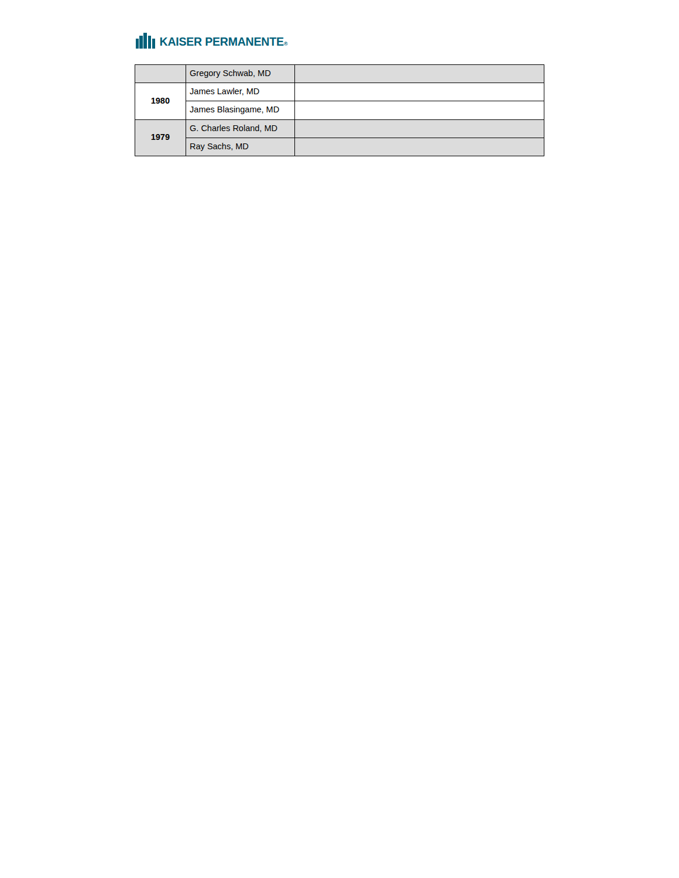KAISER PERMANENTE®
| | Gregory Schwab, MD | |
| 1980 | James Lawler, MD | |
| James Blasingame, MD | |
| 1979 | G. Charles Roland, MD | |
| Ray Sachs, MD | |